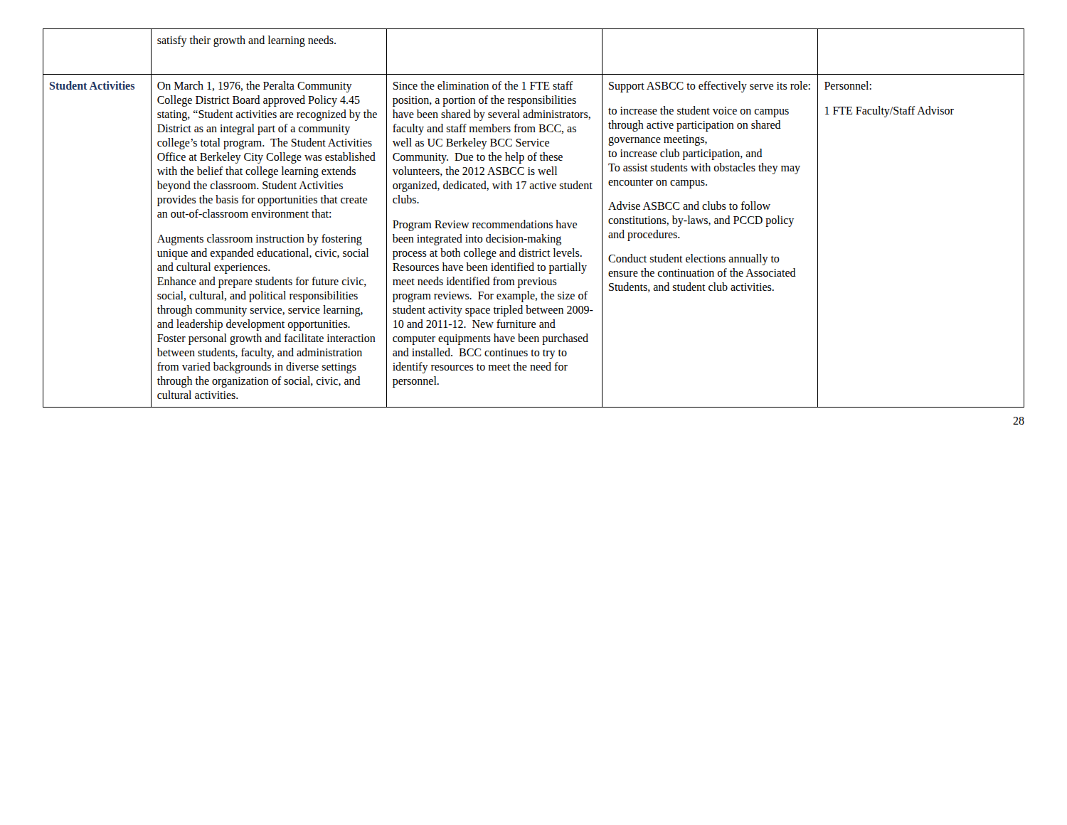| | satisfy their growth and learning needs. | | | |
| Student Activities | On March 1, 1976, the Peralta Community College District Board approved Policy 4.45 stating, “Student activities are recognized by the District as an integral part of a community college’s total program. The Student Activities Office at Berkeley City College was established with the belief that college learning extends beyond the classroom. Student Activities provides the basis for opportunities that create an out-of-classroom environment that: Augments classroom instruction by fostering unique and expanded educational, civic, social and cultural experiences. Enhance and prepare students for future civic, social, cultural, and political responsibilities through community service, service learning, and leadership development opportunities. Foster personal growth and facilitate interaction between students, faculty, and administration from varied backgrounds in diverse settings through the organization of social, civic, and cultural activities. | Since the elimination of the 1 FTE staff position, a portion of the responsibilities have been shared by several administrators, faculty and staff members from BCC, as well as UC Berkeley BCC Service Community. Due to the help of these volunteers, the 2012 ASBCC is well organized, dedicated, with 17 active student clubs. Program Review recommendations have been integrated into decision-making process at both college and district levels. Resources have been identified to partially meet needs identified from previous program reviews. For example, the size of student activity space tripled between 2009-10 and 2011-12. New furniture and computer equipments have been purchased and installed. BCC continues to try to identify resources to meet the need for personnel. | Support ASBCC to effectively serve its role: to increase the student voice on campus through active participation on shared governance meetings, to increase club participation, and To assist students with obstacles they may encounter on campus. Advise ASBCC and clubs to follow constitutions, by-laws, and PCCD policy and procedures. Conduct student elections annually to ensure the continuation of the Associated Students, and student club activities. | Personnel: 1 FTE Faculty/Staff Advisor |
28